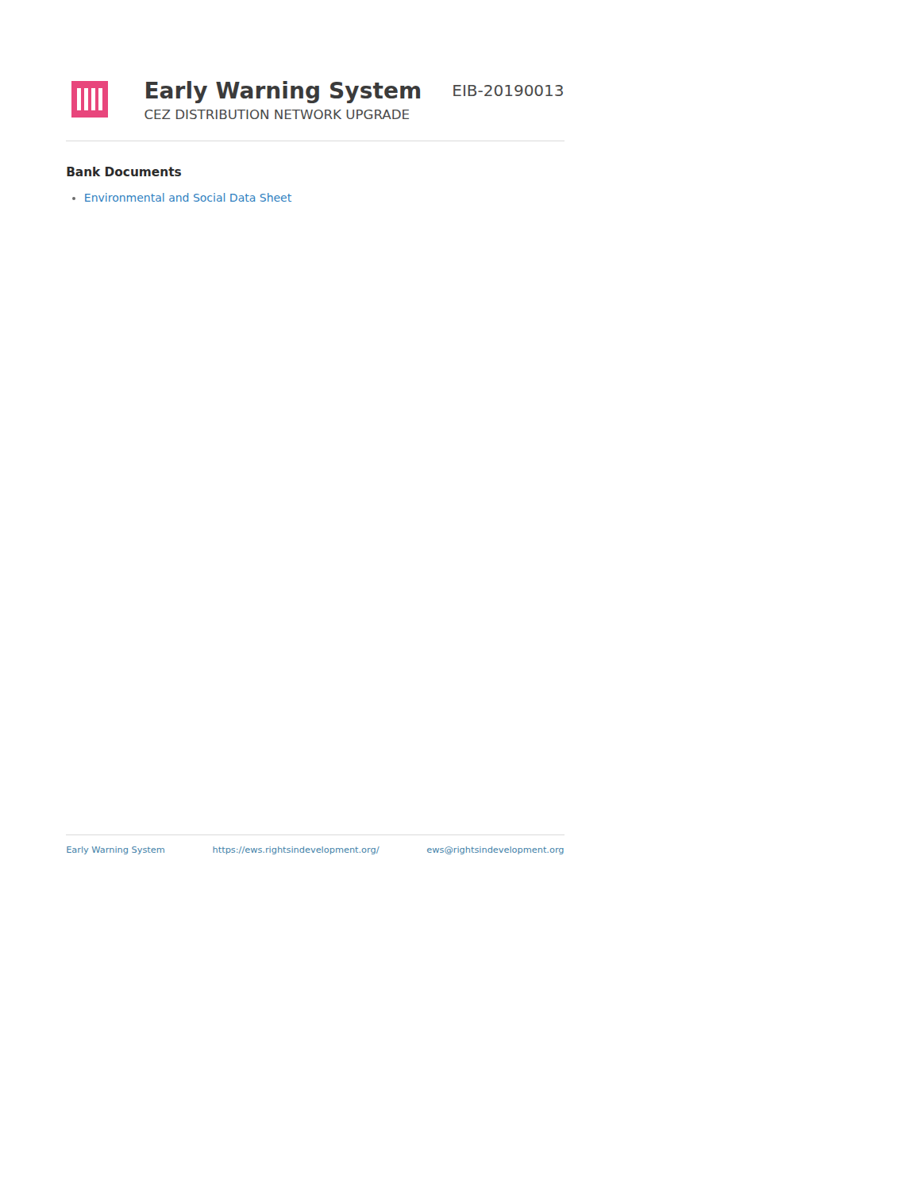Early Warning System
CEZ DISTRIBUTION NETWORK UPGRADE
EIB-20190013
Bank Documents
Environmental and Social Data Sheet
Early Warning System
https://ews.rightsindevelopment.org/
ews@rightsindevelopment.org